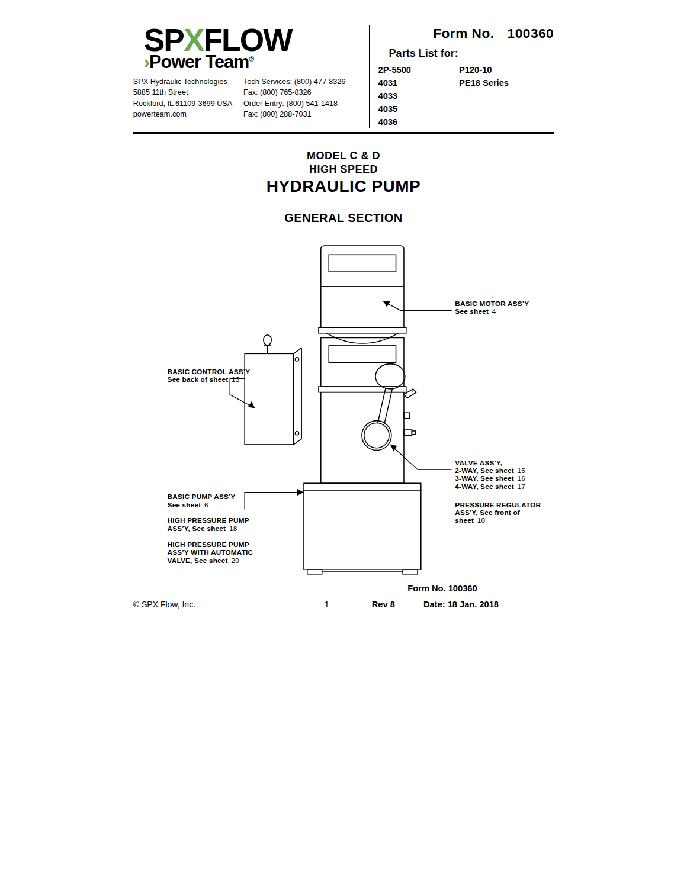SPXFLOW ›Power Team®
SPX Hydraulic Technologies
5885 11th Street
Rockford, IL 61109-3699 USA
powerteam.com
Tech Services: (800) 477-8326
Fax: (800) 765-8326
Order Entry: (800) 541-1418
Fax: (800) 288-7031
Form No.100360
Parts List for:
2P-5500
4031
4033
4035
4036
P120-10
PE18 Series
MODEL C & D
HIGH SPEED
HYDRAULIC PUMP
GENERAL SECTION
BASIC MOTOR ASS’Y See sheet4 BASIC CONTROL ASS’Y See back of sheet13 BASIC PUMP ASS’Y See sheet6 HIGH PRESSURE PUMP ASS’Y, See sheet18 HIGH PRESSURE PUMP ASS’Y WITH AUTOMATIC VALVE, See sheet20 VALVE ASS’Y, 2-WAY, See sheet15 3-WAY, See sheet16 4-WAY, See sheet17 PRESSURE REGULATOR ASS’Y, See front of sheet10
Form No. 100360
© SPX Flow, Inc.
1
Rev 8 Date: 18 Jan. 2018